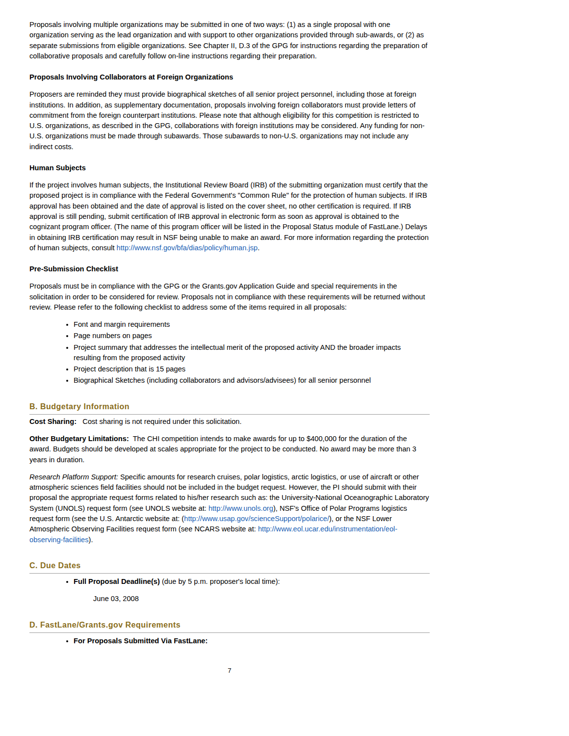Proposals involving multiple organizations may be submitted in one of two ways: (1) as a single proposal with one organization serving as the lead organization and with support to other organizations provided through sub-awards, or (2) as separate submissions from eligible organizations. See Chapter II, D.3 of the GPG for instructions regarding the preparation of collaborative proposals and carefully follow on-line instructions regarding their preparation.
Proposals Involving Collaborators at Foreign Organizations
Proposers are reminded they must provide biographical sketches of all senior project personnel, including those at foreign institutions. In addition, as supplementary documentation, proposals involving foreign collaborators must provide letters of commitment from the foreign counterpart institutions. Please note that although eligibility for this competition is restricted to U.S. organizations, as described in the GPG, collaborations with foreign institutions may be considered. Any funding for non-U.S. organizations must be made through subawards. Those subawards to non-U.S. organizations may not include any indirect costs.
Human Subjects
If the project involves human subjects, the Institutional Review Board (IRB) of the submitting organization must certify that the proposed project is in compliance with the Federal Government's "Common Rule" for the protection of human subjects. If IRB approval has been obtained and the date of approval is listed on the cover sheet, no other certification is required. If IRB approval is still pending, submit certification of IRB approval in electronic form as soon as approval is obtained to the cognizant program officer. (The name of this program officer will be listed in the Proposal Status module of FastLane.) Delays in obtaining IRB certification may result in NSF being unable to make an award. For more information regarding the protection of human subjects, consult http://www.nsf.gov/bfa/dias/policy/human.jsp.
Pre-Submission Checklist
Proposals must be in compliance with the GPG or the Grants.gov Application Guide and special requirements in the solicitation in order to be considered for review. Proposals not in compliance with these requirements will be returned without review. Please refer to the following checklist to address some of the items required in all proposals:
Font and margin requirements
Page numbers on pages
Project summary that addresses the intellectual merit of the proposed activity AND the broader impacts resulting from the proposed activity
Project description that is 15 pages
Biographical Sketches (including collaborators and advisors/advisees) for all senior personnel
B. Budgetary Information
Cost Sharing: Cost sharing is not required under this solicitation.
Other Budgetary Limitations: The CHI competition intends to make awards for up to $400,000 for the duration of the award. Budgets should be developed at scales appropriate for the project to be conducted. No award may be more than 3 years in duration.
Research Platform Support: Specific amounts for research cruises, polar logistics, arctic logistics, or use of aircraft or other atmospheric sciences field facilities should not be included in the budget request. However, the PI should submit with their proposal the appropriate request forms related to his/her research such as: the University-National Oceanographic Laboratory System (UNOLS) request form (see UNOLS website at: http://www.unols.org), NSF's Office of Polar Programs logistics request form (see the U.S. Antarctic website at: (http://www.usap.gov/scienceSupport/polarice/), or the NSF Lower Atmospheric Observing Facilities request form (see NCARS website at: http://www.eol.ucar.edu/instrumentation/eol-observing-facilities).
C. Due Dates
Full Proposal Deadline(s) (due by 5 p.m. proposer's local time):
June 03, 2008
D. FastLane/Grants.gov Requirements
For Proposals Submitted Via FastLane:
7